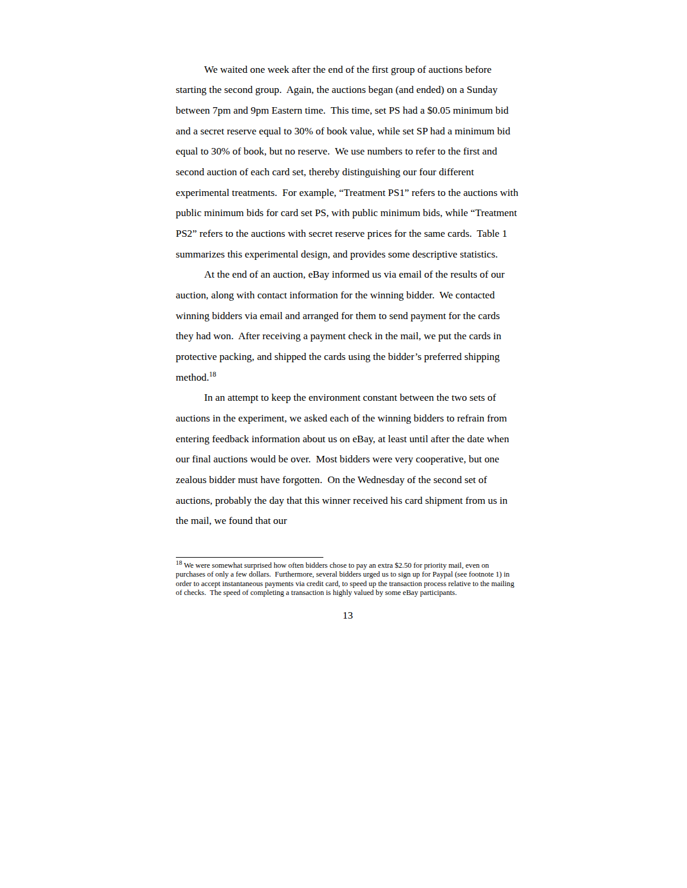We waited one week after the end of the first group of auctions before starting the second group. Again, the auctions began (and ended) on a Sunday between 7pm and 9pm Eastern time. This time, set PS had a $0.05 minimum bid and a secret reserve equal to 30% of book value, while set SP had a minimum bid equal to 30% of book, but no reserve. We use numbers to refer to the first and second auction of each card set, thereby distinguishing our four different experimental treatments. For example, “Treatment PS1” refers to the auctions with public minimum bids for card set PS, with public minimum bids, while “Treatment PS2” refers to the auctions with secret reserve prices for the same cards. Table 1 summarizes this experimental design, and provides some descriptive statistics.
At the end of an auction, eBay informed us via email of the results of our auction, along with contact information for the winning bidder. We contacted winning bidders via email and arranged for them to send payment for the cards they had won. After receiving a payment check in the mail, we put the cards in protective packing, and shipped the cards using the bidder’s preferred shipping method.18
In an attempt to keep the environment constant between the two sets of auctions in the experiment, we asked each of the winning bidders to refrain from entering feedback information about us on eBay, at least until after the date when our final auctions would be over. Most bidders were very cooperative, but one zealous bidder must have forgotten. On the Wednesday of the second set of auctions, probably the day that this winner received his card shipment from us in the mail, we found that our
18 We were somewhat surprised how often bidders chose to pay an extra $2.50 for priority mail, even on purchases of only a few dollars. Furthermore, several bidders urged us to sign up for Paypal (see footnote 1) in order to accept instantaneous payments via credit card, to speed up the transaction process relative to the mailing of checks. The speed of completing a transaction is highly valued by some eBay participants.
13